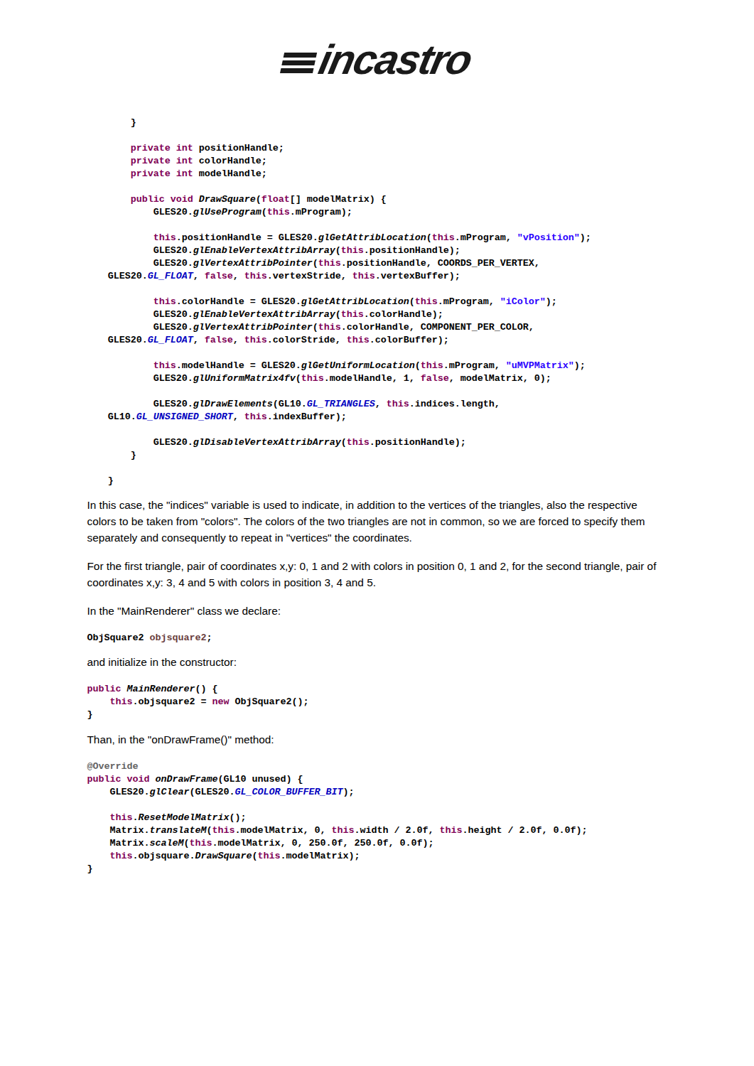incastro
    }

    private int positionHandle;
    private int colorHandle;
    private int modelHandle;

    public void DrawSquare(float[] modelMatrix) {
        GLES20.glUseProgram(this.mProgram);

        this.positionHandle = GLES20.glGetAttribLocation(this.mProgram, "vPosition");
        GLES20.glEnableVertexAttribArray(this.positionHandle);
        GLES20.glVertexAttribPointer(this.positionHandle, COORDS_PER_VERTEX,
GLES20.GL_FLOAT, false, this.vertexStride, this.vertexBuffer);

        this.colorHandle = GLES20.glGetAttribLocation(this.mProgram, "iColor");
        GLES20.glEnableVertexAttribArray(this.colorHandle);
        GLES20.glVertexAttribPointer(this.colorHandle, COMPONENT_PER_COLOR,
GLES20.GL_FLOAT, false, this.colorStride, this.colorBuffer);

        this.modelHandle = GLES20.glGetUniformLocation(this.mProgram, "uMVPMatrix");
        GLES20.glUniformMatrix4fv(this.modelHandle, 1, false, modelMatrix, 0);

        GLES20.glDrawElements(GL10.GL_TRIANGLES, this.indices.length,
GL10.GL_UNSIGNED_SHORT, this.indexBuffer);

        GLES20.glDisableVertexAttribArray(this.positionHandle);
    }

}
In this case, the "indices" variable is used to indicate, in addition to the vertices of the triangles, also the respective colors to be taken from "colors". The colors of the two triangles are not in common, so we are forced to specify them separately and consequently to repeat in "vertices" the coordinates.
For the first triangle, pair of coordinates x,y: 0, 1 and 2 with colors in position 0, 1 and 2, for the second triangle, pair of coordinates x,y: 3, 4 and 5 with colors in position 3, 4 and 5.
In the "MainRenderer" class we declare:
ObjSquare2 objsquare2;
and initialize in the constructor:
public MainRenderer() {
    this.objsquare2 = new ObjSquare2();
}
Than, in the "onDrawFrame()" method:
@Override
public void onDrawFrame(GL10 unused) {
    GLES20.glClear(GLES20.GL_COLOR_BUFFER_BIT);

    this.ResetModelMatrix();
    Matrix.translateM(this.modelMatrix, 0, this.width / 2.0f, this.height / 2.0f, 0.0f);
    Matrix.scaleM(this.modelMatrix, 0, 250.0f, 250.0f, 0.0f);
    this.objsquare.DrawSquare(this.modelMatrix);
}